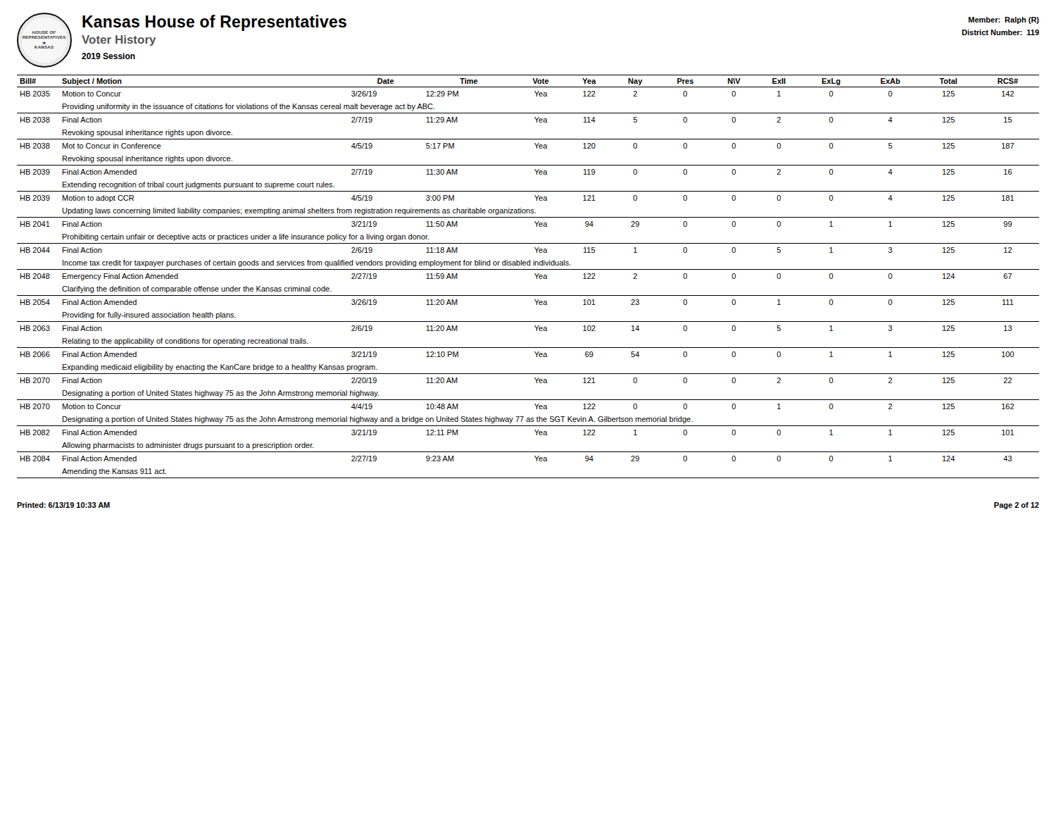HOUSE OF
REPRESENTATIVES
★
KANSAS
Kansas House of Representatives
Voter History
2019 Session
Member: Ralph (R)
District Number: 119
| Bill# | Subject / Motion | Date | Time | Vote | Yea | Nay | Pres | N\V | ExII | ExLg | ExAb | Total | RCS# |
| --- | --- | --- | --- | --- | --- | --- | --- | --- | --- | --- | --- | --- | --- |
| HB 2035 | Motion to Concur | 3/26/19 | 12:29 PM | Yea | 122 | 2 | 0 | 0 | 1 | 0 | 0 | 125 | 142 |
| | Providing uniformity in the issuance of citations for violations of the Kansas cereal malt beverage act by ABC. |
| HB 2038 | Final Action | 2/7/19 | 11:29 AM | Yea | 114 | 5 | 0 | 0 | 2 | 0 | 4 | 125 | 15 |
| | Revoking spousal inheritance rights upon divorce. |
| HB 2038 | Mot to Concur in Conference | 4/5/19 | 5:17 PM | Yea | 120 | 0 | 0 | 0 | 0 | 0 | 5 | 125 | 187 |
| | Revoking spousal inheritance rights upon divorce. |
| HB 2039 | Final Action Amended | 2/7/19 | 11:30 AM | Yea | 119 | 0 | 0 | 0 | 2 | 0 | 4 | 125 | 16 |
| | Extending recognition of tribal court judgments pursuant to supreme court rules. |
| HB 2039 | Motion to adopt CCR | 4/5/19 | 3:00 PM | Yea | 121 | 0 | 0 | 0 | 0 | 0 | 4 | 125 | 181 |
| | Updating laws concerning limited liability companies; exempting animal shelters from registration requirements as charitable organizations. |
| HB 2041 | Final Action | 3/21/19 | 11:50 AM | Yea | 94 | 29 | 0 | 0 | 0 | 1 | 1 | 125 | 99 |
| | Prohibiting certain unfair or deceptive acts or practices under a life insurance policy for a living organ donor. |
| HB 2044 | Final Action | 2/6/19 | 11:18 AM | Yea | 115 | 1 | 0 | 0 | 5 | 1 | 3 | 125 | 12 |
| | Income tax credit for taxpayer purchases of certain goods and services from qualified vendors providing employment for blind or disabled individuals. |
| HB 2048 | Emergency Final Action Amended | 2/27/19 | 11:59 AM | Yea | 122 | 2 | 0 | 0 | 0 | 0 | 0 | 124 | 67 |
| | Clarifying the definition of comparable offense under the Kansas criminal code. |
| HB 2054 | Final Action Amended | 3/26/19 | 11:20 AM | Yea | 101 | 23 | 0 | 0 | 1 | 0 | 0 | 125 | 111 |
| | Providing for fully-insured association health plans. |
| HB 2063 | Final Action | 2/6/19 | 11:20 AM | Yea | 102 | 14 | 0 | 0 | 5 | 1 | 3 | 125 | 13 |
| | Relating to the applicability of conditions for operating recreational trails. |
| HB 2066 | Final Action Amended | 3/21/19 | 12:10 PM | Yea | 69 | 54 | 0 | 0 | 0 | 1 | 1 | 125 | 100 |
| | Expanding medicaid eligibility by enacting the KanCare bridge to a healthy Kansas program. |
| HB 2070 | Final Action | 2/20/19 | 11:20 AM | Yea | 121 | 0 | 0 | 0 | 2 | 0 | 2 | 125 | 22 |
| | Designating a portion of United States highway 75 as the John Armstrong memorial highway. |
| HB 2070 | Motion to Concur | 4/4/19 | 10:48 AM | Yea | 122 | 0 | 0 | 0 | 1 | 0 | 2 | 125 | 162 |
| | Designating a portion of United States highway 75 as the John Armstrong memorial highway and a bridge on United States highway 77 as the SGT Kevin A. Gilbertson memorial bridge. |
| HB 2082 | Final Action Amended | 3/21/19 | 12:11 PM | Yea | 122 | 1 | 0 | 0 | 0 | 1 | 1 | 125 | 101 |
| | Allowing pharmacists to administer drugs pursuant to a prescription order. |
| HB 2084 | Final Action Amended | 2/27/19 | 9:23 AM | Yea | 94 | 29 | 0 | 0 | 0 | 0 | 1 | 124 | 43 |
| | Amending the Kansas 911 act. |
Printed: 6/13/19 10:33 AM
Page 2 of 12